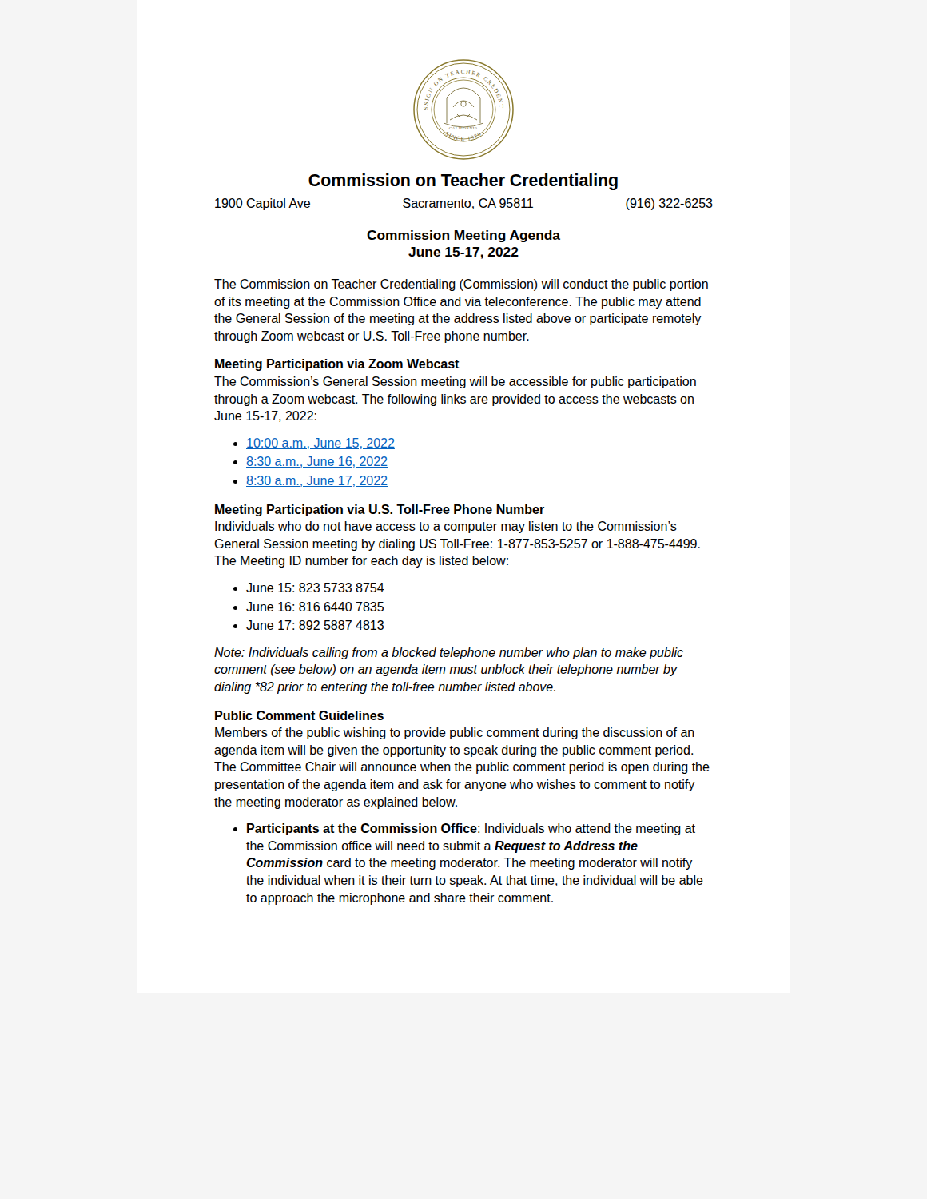COMMISSION ON TEACHER CREDENTIALING SINCE 1970 CALIFORNIA
Commission on Teacher Credentialing
1900 Capitol Ave Sacramento, CA 95811 (916) 322-6253
Commission Meeting AgendaJune 15-17, 2022
The Commission on Teacher Credentialing (Commission) will conduct the public portion of its meeting at the Commission Office and via teleconference. The public may attend the General Session of the meeting at the address listed above or participate remotely through Zoom webcast or U.S. Toll-Free phone number.
Meeting Participation via Zoom Webcast
The Commission’s General Session meeting will be accessible for public participation through a Zoom webcast. The following links are provided to access the webcasts on June 15-17, 2022:
10:00 a.m., June 15, 2022
8:30 a.m., June 16, 2022
8:30 a.m., June 17, 2022
Meeting Participation via U.S. Toll-Free Phone Number
Individuals who do not have access to a computer may listen to the Commission’s General Session meeting by dialing US Toll-Free: 1-877-853-5257 or 1-888-475-4499. The Meeting ID number for each day is listed below:
June 15: 823 5733 8754
June 16: 816 6440 7835
June 17: 892 5887 4813
Note: Individuals calling from a blocked telephone number who plan to make public comment (see below) on an agenda item must unblock their telephone number by dialing *82 prior to entering the toll-free number listed above.
Public Comment Guidelines
Members of the public wishing to provide public comment during the discussion of an agenda item will be given the opportunity to speak during the public comment period. The Committee Chair will announce when the public comment period is open during the presentation of the agenda item and ask for anyone who wishes to comment to notify the meeting moderator as explained below.
Participants at the Commission Office: Individuals who attend the meeting at the Commission office will need to submit a Request to Address the Commission card to the meeting moderator. The meeting moderator will notify the individual when it is their turn to speak. At that time, the individual will be able to approach the microphone and share their comment.